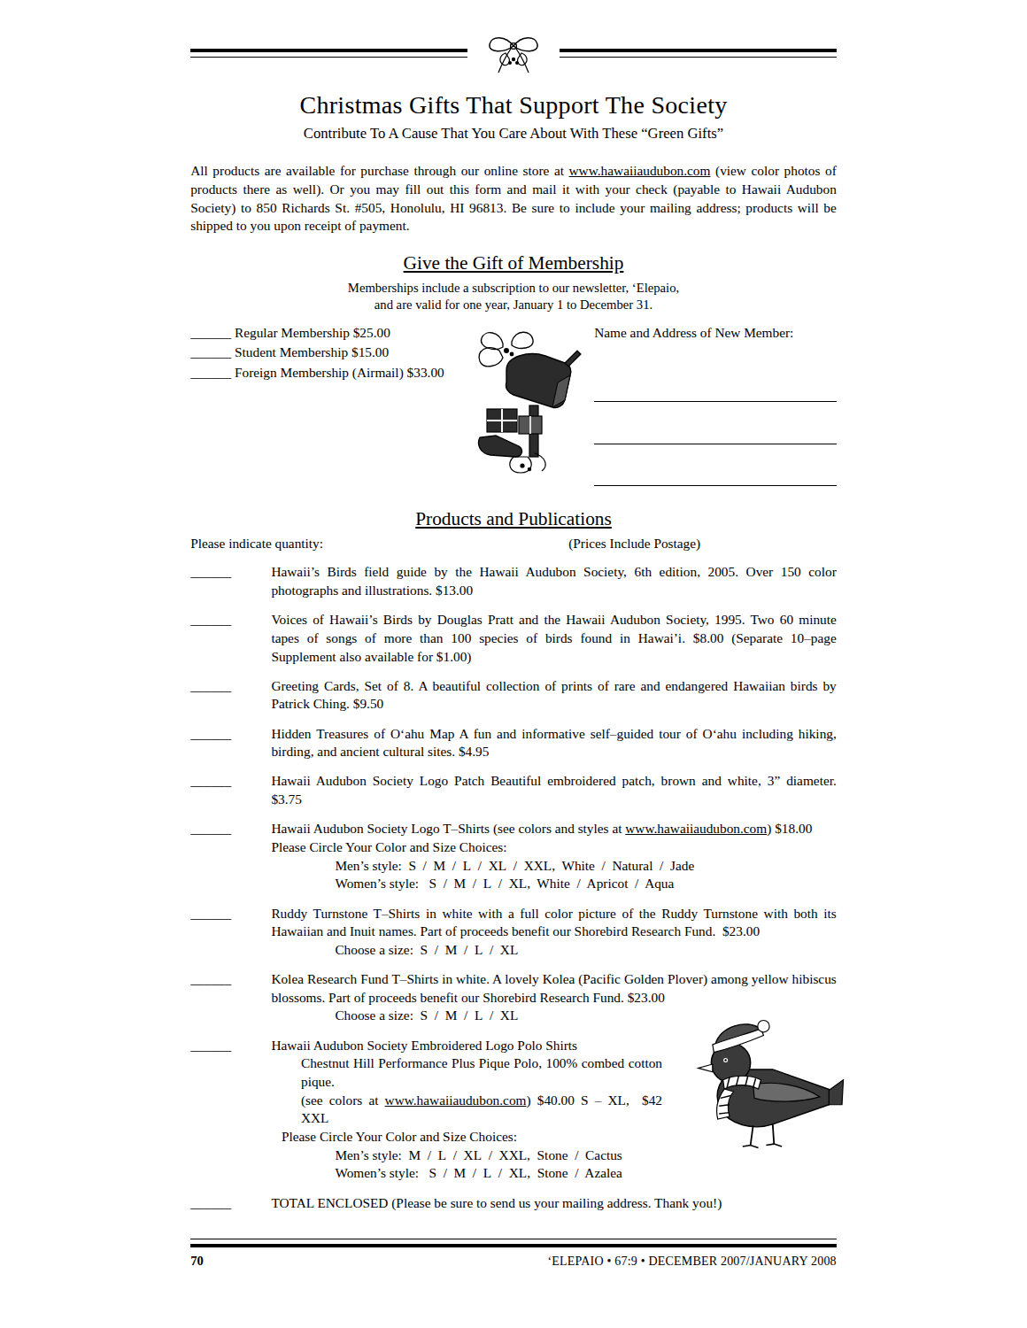Christmas Gifts That Support The Society
Contribute To A Cause That You Care About With These “Green Gifts”
All products are available for purchase through our online store at www.hawaiiaudubon.com (view color photos of products there as well). Or you may fill out this form and mail it with your check (payable to Hawaii Audubon Society) to 850 Richards St. #505, Honolulu, HI 96813. Be sure to include your mailing address; products will be shipped to you upon receipt of payment.
Give the Gift of Membership
Memberships include a subscription to our newsletter, ‘Elepaio,
and are valid for one year, January 1 to December 31.
______ Regular Membership $25.00
______ Student Membership $15.00
______ Foreign Membership (Airmail) $33.00
Name and Address of New Member:
Products and Publications
Please indicate quantity:
(Prices Include Postage)
| ______ | Hawaii’s Birds field guide by the Hawaii Audubon Society, 6th edition, 2005. Over 150 color photographs and illustrations. $13.00 |
| ______ | Voices of Hawaii’s Birds by Douglas Pratt and the Hawaii Audubon Society, 1995. Two 60 minute tapes of songs of more than 100 species of birds found in Hawai’i. $8.00 (Separate 10–page Supplement also available for $1.00) |
| ______ | Greeting Cards, Set of 8. A beautiful collection of prints of rare and endangered Hawaiian birds by Patrick Ching. $9.50 |
| ______ | Hidden Treasures of O‘ahu Map A fun and informative self–guided tour of O‘ahu including hiking, birding, and ancient cultural sites. $4.95 |
| ______ | Hawaii Audubon Society Logo Patch Beautiful embroidered patch, brown and white, 3” diameter. $3.75 |
| ______ | Hawaii Audubon Society Logo T–Shirts (see colors and styles at www.hawaiiaudubon.com ) $18.00 Please Circle Your Color and Size Choices: Men’s style: S / M / L / XL / XXL, White / Natural / Jade Women’s style: S / M / L / XL, White / Apricot / Aqua |
| ______ | Ruddy Turnstone T–Shirts in white with a full color picture of the Ruddy Turnstone with both its Hawaiian and Inuit names. Part of proceeds benefit our Shorebird Research Fund. $23.00 Choose a size: S / M / L / XL |
| ______ | Kolea Research Fund T–Shirts in white. A lovely Kolea (Pacific Golden Plover) among yellow hibiscus blossoms. Part of proceeds benefit our Shorebird Research Fund. $23.00 Choose a size: S / M / L / XL |
| ______ | Hawaii Audubon Society Embroidered Logo Polo Shirts Chestnut Hill Performance Plus Pique Polo, 100% combed cotton pique. (see colors at www.hawaiiaudubon.com ) $40.00 S – XL, $42 XXL Please Circle Your Color and Size Choices: Men’s style: M / L / XL / XXL, Stone / Cactus Women’s style: S / M / L / XL, Stone / Azalea |
| ______ | TOTAL ENCLOSED (Please be sure to send us your mailing address. Thank you!) |
70
‘ELEPAIO • 67:9 • DECEMBER 2007/JANUARY 2008